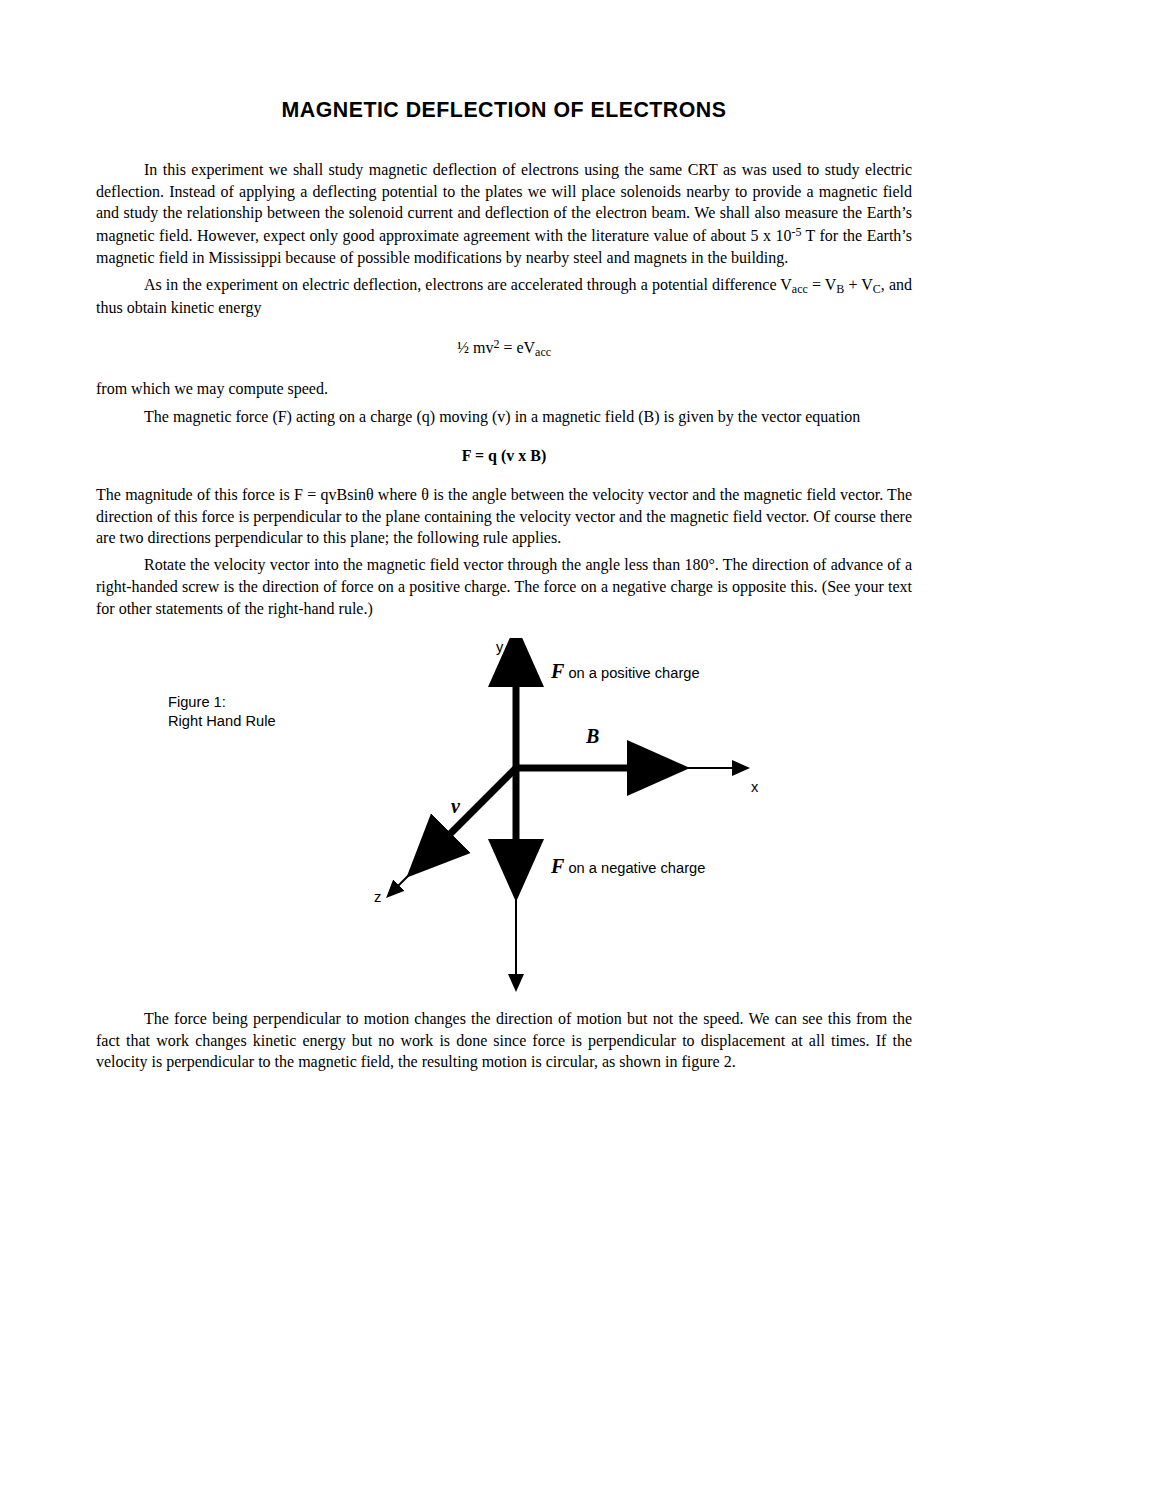MAGNETIC DEFLECTION OF ELECTRONS
In this experiment we shall study magnetic deflection of electrons using the same CRT as was used to study electric deflection. Instead of applying a deflecting potential to the plates we will place solenoids nearby to provide a magnetic field and study the relationship between the solenoid current and deflection of the electron beam. We shall also measure the Earth’s magnetic field. However, expect only good approximate agreement with the literature value of about 5 x 10-5 T for the Earth’s magnetic field in Mississippi because of possible modifications by nearby steel and magnets in the building.
As in the experiment on electric deflection, electrons are accelerated through a potential difference Vacc = VB + VC, and thus obtain kinetic energy
½ mv2 = eVacc
from which we may compute speed.
The magnetic force (F) acting on a charge (q) moving (v) in a magnetic field (B) is given by the vector equation
F = q (v x B)
The magnitude of this force is F = qvBsinθ where θ is the angle between the velocity vector and the magnetic field vector. The direction of this force is perpendicular to the plane containing the velocity vector and the magnetic field vector. Of course there are two directions perpendicular to this plane; the following rule applies.
Rotate the velocity vector into the magnetic field vector through the angle less than 180°. The direction of advance of a right-handed screw is the direction of force on a positive charge. The force on a negative charge is opposite this. (See your text for other statements of the right-hand rule.)
Figure 1:
Right Hand Rule
y x z B v F on a positive charge F on a negative charge
The force being perpendicular to motion changes the direction of motion but not the speed. We can see this from the fact that work changes kinetic energy but no work is done since force is perpendicular to displacement at all times. If the velocity is perpendicular to the magnetic field, the resulting motion is circular, as shown in figure 2.